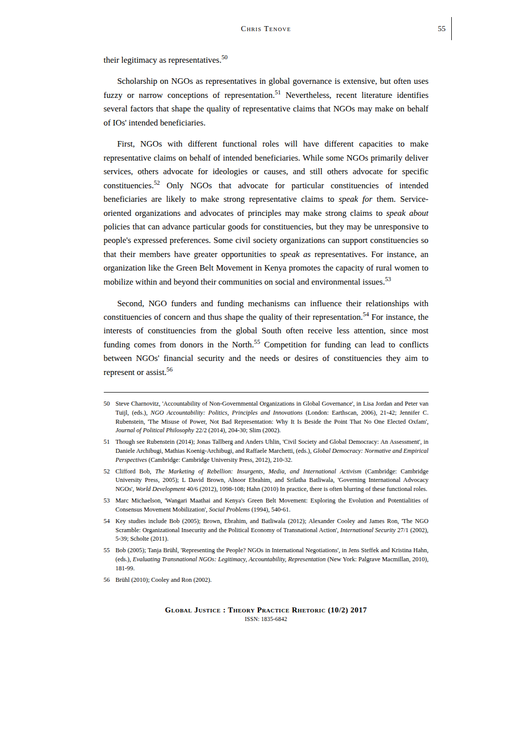Chris Tenove 55
their legitimacy as representatives.50
Scholarship on NGOs as representatives in global governance is extensive, but often uses fuzzy or narrow conceptions of representation.51 Nevertheless, recent literature identifies several factors that shape the quality of representative claims that NGOs may make on behalf of IOs' intended beneficiaries.
First, NGOs with different functional roles will have different capacities to make representative claims on behalf of intended beneficiaries. While some NGOs primarily deliver services, others advocate for ideologies or causes, and still others advocate for specific constituencies.52 Only NGOs that advocate for particular constituencies of intended beneficiaries are likely to make strong representative claims to speak for them. Service-oriented organizations and advocates of principles may make strong claims to speak about policies that can advance particular goods for constituencies, but they may be unresponsive to people's expressed preferences. Some civil society organizations can support constituencies so that their members have greater opportunities to speak as representatives. For instance, an organization like the Green Belt Movement in Kenya promotes the capacity of rural women to mobilize within and beyond their communities on social and environmental issues.53
Second, NGO funders and funding mechanisms can influence their relationships with constituencies of concern and thus shape the quality of their representation.54 For instance, the interests of constituencies from the global South often receive less attention, since most funding comes from donors in the North.55 Competition for funding can lead to conflicts between NGOs' financial security and the needs or desires of constituencies they aim to represent or assist.56
50 Steve Charnovitz, 'Accountability of Non-Governmental Organizations in Global Governance', in Lisa Jordan and Peter van Tuijl, (eds.), NGO Accountability: Politics, Principles and Innovations (London: Earthscan, 2006), 21-42; Jennifer C. Rubenstein, 'The Misuse of Power, Not Bad Representation: Why It Is Beside the Point That No One Elected Oxfam', Journal of Political Philosophy 22/2 (2014), 204-30; Slim (2002).
51 Though see Rubenstein (2014); Jonas Tallberg and Anders Uhlin, 'Civil Society and Global Democracy: An Assessment', in Daniele Archibugi, Mathias Koenig-Archibugi, and Raffaele Marchetti, (eds.), Global Democracy: Normative and Empirical Perspectives (Cambridge: Cambridge University Press, 2012), 210-32.
52 Clifford Bob, The Marketing of Rebellion: Insurgents, Media, and International Activism (Cambridge: Cambridge University Press, 2005); L David Brown, Alnoor Ebrahim, and Srilatha Batliwala, 'Governing International Advocacy NGOs', World Development 40/6 (2012), 1098-108; Hahn (2010) In practice, there is often blurring of these functional roles.
53 Marc Michaelson, 'Wangari Maathai and Kenya's Green Belt Movement: Exploring the Evolution and Potentialities of Consensus Movement Mobilization', Social Problems (1994), 540-61.
54 Key studies include Bob (2005); Brown, Ebrahim, and Batliwala (2012); Alexander Cooley and James Ron, 'The NGO Scramble: Organizational Insecurity and the Political Economy of Transnational Action', International Security 27/1 (2002), 5-39; Scholte (2011).
55 Bob (2005); Tanja Brühl, 'Representing the People? NGOs in International Negotiations', in Jens Steffek and Kristina Hahn, (eds.), Evaluating Transnational NGOs: Legitimacy, Accountability, Representation (New York: Palgrave Macmillan, 2010), 181-99.
56 Brühl (2010); Cooley and Ron (2002).
Global Justice : Theory Practice Rhetoric (10/2) 2017
ISSN: 1835-6842